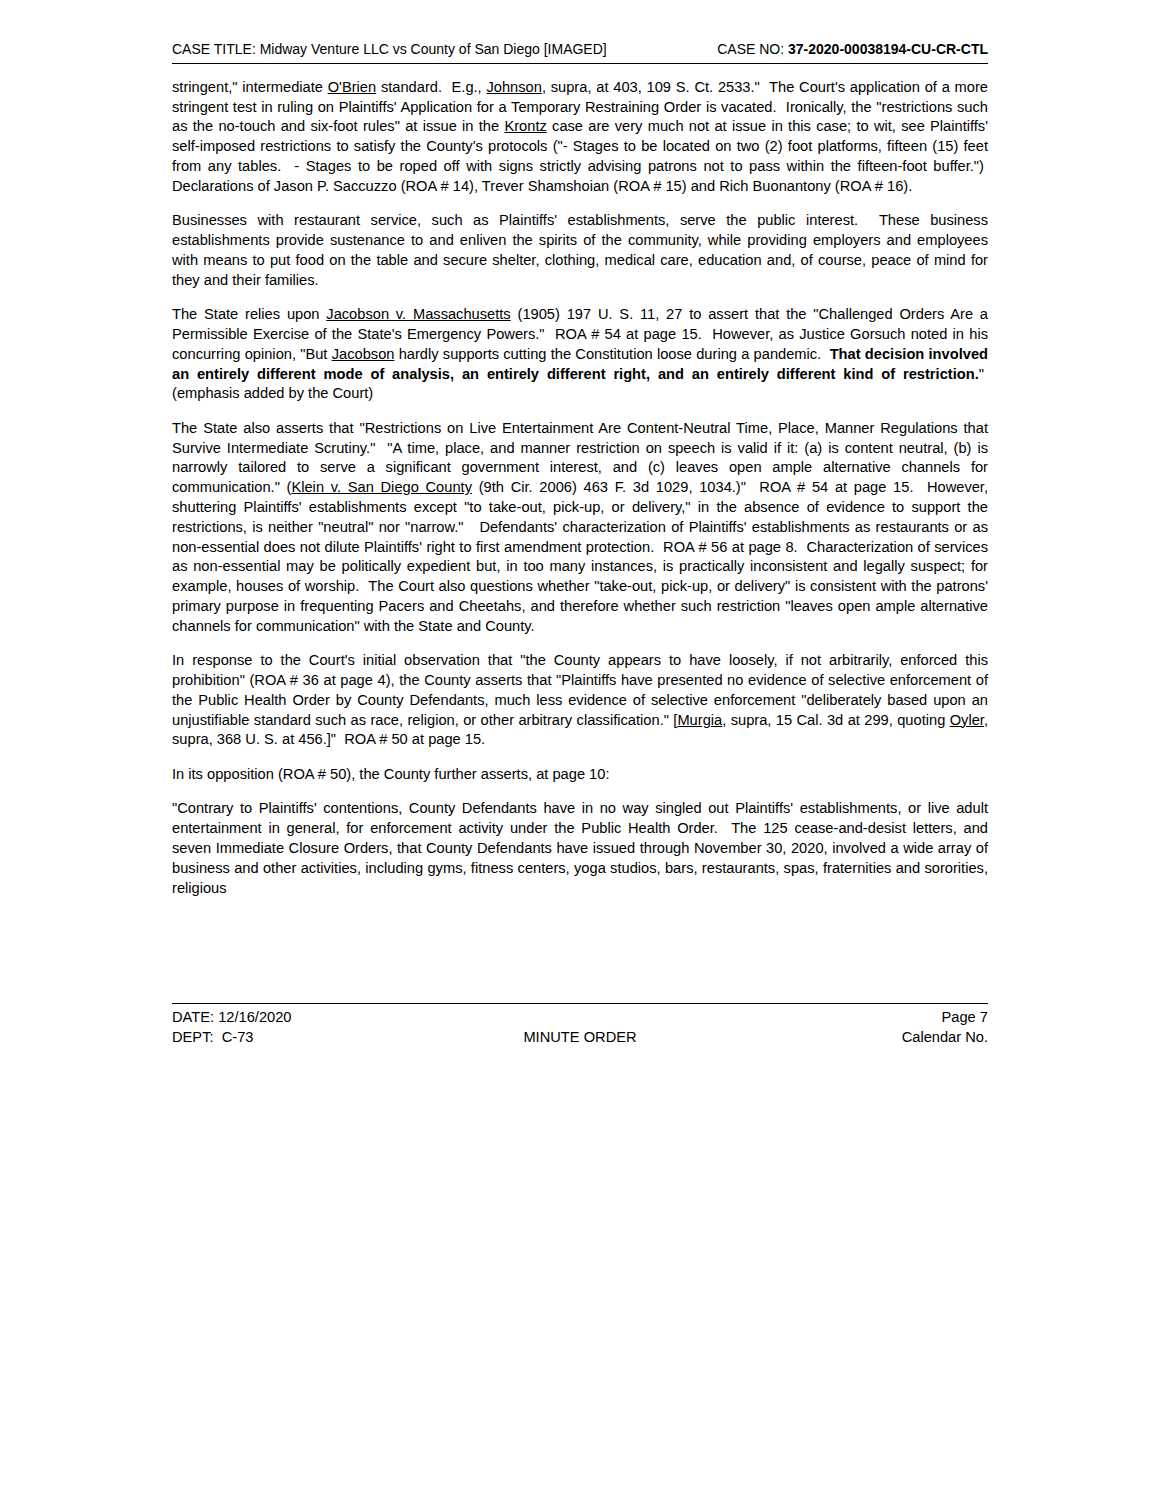CASE TITLE: Midway Venture LLC vs County of San Diego [IMAGED]
CASE NO: 37-2020-00038194-CU-CR-CTL
stringent," intermediate O'Brien standard. E.g., Johnson, supra, at 403, 109 S. Ct. 2533." The Court's application of a more stringent test in ruling on Plaintiffs' Application for a Temporary Restraining Order is vacated. Ironically, the "restrictions such as the no-touch and six-foot rules" at issue in the Krontz case are very much not at issue in this case; to wit, see Plaintiffs' self-imposed restrictions to satisfy the County's protocols ("- Stages to be located on two (2) foot platforms, fifteen (15) feet from any tables. - Stages to be roped off with signs strictly advising patrons not to pass within the fifteen-foot buffer.") Declarations of Jason P. Saccuzzo (ROA # 14), Trever Shamshoian (ROA # 15) and Rich Buonantony (ROA # 16).
Businesses with restaurant service, such as Plaintiffs' establishments, serve the public interest. These business establishments provide sustenance to and enliven the spirits of the community, while providing employers and employees with means to put food on the table and secure shelter, clothing, medical care, education and, of course, peace of mind for they and their families.
The State relies upon Jacobson v. Massachusetts (1905) 197 U. S. 11, 27 to assert that the "Challenged Orders Are a Permissible Exercise of the State's Emergency Powers." ROA # 54 at page 15. However, as Justice Gorsuch noted in his concurring opinion, "But Jacobson hardly supports cutting the Constitution loose during a pandemic. That decision involved an entirely different mode of analysis, an entirely different right, and an entirely different kind of restriction." (emphasis added by the Court)
The State also asserts that "Restrictions on Live Entertainment Are Content-Neutral Time, Place, Manner Regulations that Survive Intermediate Scrutiny." "A time, place, and manner restriction on speech is valid if it: (a) is content neutral, (b) is narrowly tailored to serve a significant government interest, and (c) leaves open ample alternative channels for communication." (Klein v. San Diego County (9th Cir. 2006) 463 F. 3d 1029, 1034.)" ROA # 54 at page 15. However, shuttering Plaintiffs' establishments except "to take-out, pick-up, or delivery," in the absence of evidence to support the restrictions, is neither "neutral" nor "narrow." Defendants' characterization of Plaintiffs' establishments as restaurants or as non-essential does not dilute Plaintiffs' right to first amendment protection. ROA # 56 at page 8. Characterization of services as non-essential may be politically expedient but, in too many instances, is practically inconsistent and legally suspect; for example, houses of worship. The Court also questions whether "take-out, pick-up, or delivery" is consistent with the patrons' primary purpose in frequenting Pacers and Cheetahs, and therefore whether such restriction "leaves open ample alternative channels for communication" with the State and County.
In response to the Court's initial observation that "the County appears to have loosely, if not arbitrarily, enforced this prohibition" (ROA # 36 at page 4), the County asserts that "Plaintiffs have presented no evidence of selective enforcement of the Public Health Order by County Defendants, much less evidence of selective enforcement "deliberately based upon an unjustifiable standard such as race, religion, or other arbitrary classification." [Murgia, supra, 15 Cal. 3d at 299, quoting Oyler, supra, 368 U. S. at 456.]" ROA # 50 at page 15.
In its opposition (ROA # 50), the County further asserts, at page 10:
"Contrary to Plaintiffs' contentions, County Defendants have in no way singled out Plaintiffs' establishments, or live adult entertainment in general, for enforcement activity under the Public Health Order. The 125 cease-and-desist letters, and seven Immediate Closure Orders, that County Defendants have issued through November 30, 2020, involved a wide array of business and other activities, including gyms, fitness centers, yoga studios, bars, restaurants, spas, fraternities and sororities, religious
DATE: 12/16/2020DEPT: C-73
MINUTE ORDER
Page 7Calendar No.